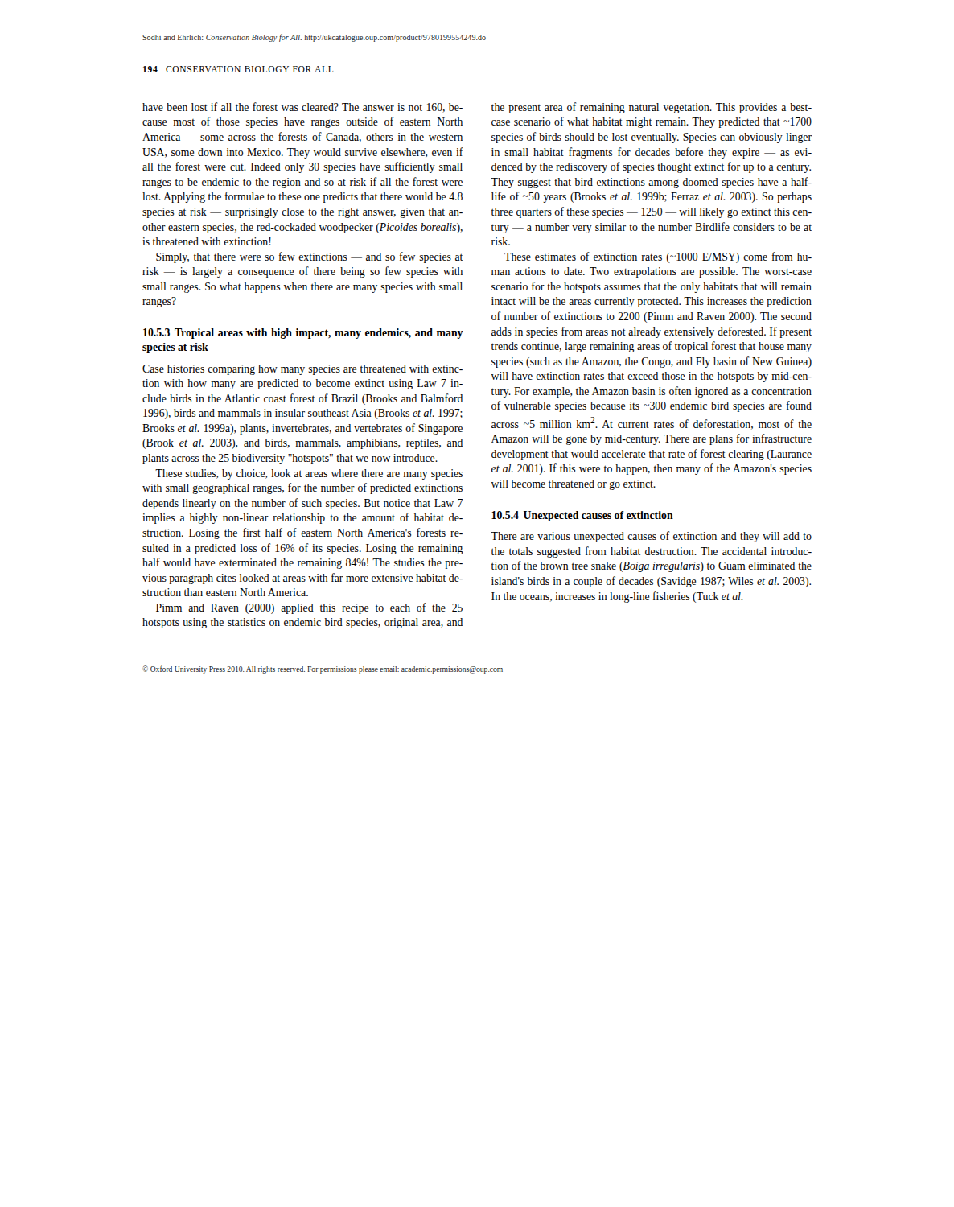Sodhi and Ehrlich: Conservation Biology for All. http://ukcatalogue.oup.com/product/9780199554249.do
194 CONSERVATION BIOLOGY FOR ALL
have been lost if all the forest was cleared? The answer is not 160, because most of those species have ranges outside of eastern North America — some across the forests of Canada, others in the western USA, some down into Mexico. They would survive elsewhere, even if all the forest were cut. Indeed only 30 species have sufficiently small ranges to be endemic to the region and so at risk if all the forest were lost. Applying the formulae to these one predicts that there would be 4.8 species at risk — surprisingly close to the right answer, given that another eastern species, the red-cockaded woodpecker (Picoides borealis), is threatened with extinction!
Simply, that there were so few extinctions — and so few species at risk — is largely a consequence of there being so few species with small ranges. So what happens when there are many species with small ranges?
10.5.3 Tropical areas with high impact, many endemics, and many species at risk
Case histories comparing how many species are threatened with extinction with how many are predicted to become extinct using Law 7 include birds in the Atlantic coast forest of Brazil (Brooks and Balmford 1996), birds and mammals in insular southeast Asia (Brooks et al. 1997; Brooks et al. 1999a), plants, invertebrates, and vertebrates of Singapore (Brook et al. 2003), and birds, mammals, amphibians, reptiles, and plants across the 25 biodiversity "hotspots" that we now introduce.
These studies, by choice, look at areas where there are many species with small geographical ranges, for the number of predicted extinctions depends linearly on the number of such species. But notice that Law 7 implies a highly non-linear relationship to the amount of habitat destruction. Losing the first half of eastern North America's forests resulted in a predicted loss of 16% of its species. Losing the remaining half would have exterminated the remaining 84%! The studies the previous paragraph cites looked at areas with far more extensive habitat destruction than eastern North America.
Pimm and Raven (2000) applied this recipe to each of the 25 hotspots using the statistics on endemic bird species, original area, and the present area of remaining natural vegetation. This provides a best-case scenario of what habitat might remain. They predicted that ~1700 species of birds should be lost eventually. Species can obviously linger in small habitat fragments for decades before they expire — as evidenced by the rediscovery of species thought extinct for up to a century. They suggest that bird extinctions among doomed species have a half-life of ~50 years (Brooks et al. 1999b; Ferraz et al. 2003). So perhaps three quarters of these species — 1250 — will likely go extinct this century — a number very similar to the number Birdlife considers to be at risk.
These estimates of extinction rates (~1000 E/MSY) come from human actions to date. Two extrapolations are possible. The worst-case scenario for the hotspots assumes that the only habitats that will remain intact will be the areas currently protected. This increases the prediction of number of extinctions to 2200 (Pimm and Raven 2000). The second adds in species from areas not already extensively deforested. If present trends continue, large remaining areas of tropical forest that house many species (such as the Amazon, the Congo, and Fly basin of New Guinea) will have extinction rates that exceed those in the hotspots by mid-century. For example, the Amazon basin is often ignored as a concentration of vulnerable species because its ~300 endemic bird species are found across ~5 million km2. At current rates of deforestation, most of the Amazon will be gone by mid-century. There are plans for infrastructure development that would accelerate that rate of forest clearing (Laurance et al. 2001). If this were to happen, then many of the Amazon's species will become threatened or go extinct.
10.5.4 Unexpected causes of extinction
There are various unexpected causes of extinction and they will add to the totals suggested from habitat destruction. The accidental introduction of the brown tree snake (Boiga irregularis) to Guam eliminated the island's birds in a couple of decades (Savidge 1987; Wiles et al. 2003). In the oceans, increases in long-line fisheries (Tuck et al.
© Oxford University Press 2010. All rights reserved. For permissions please email: academic.permissions@oup.com